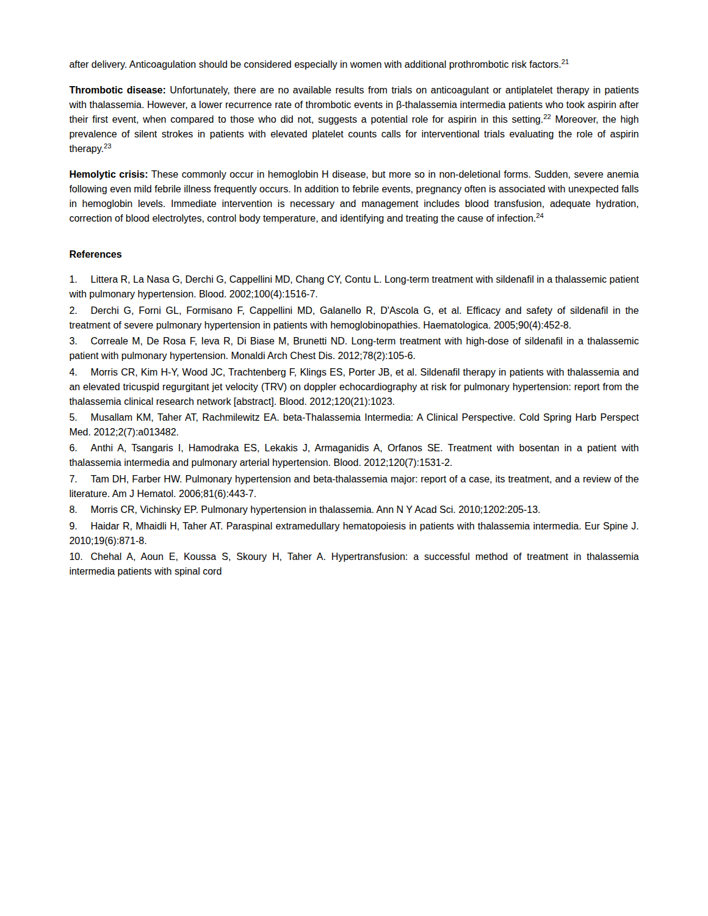after delivery. Anticoagulation should be considered especially in women with additional prothrombotic risk factors.21
Thrombotic disease: Unfortunately, there are no available results from trials on anticoagulant or antiplatelet therapy in patients with thalassemia. However, a lower recurrence rate of thrombotic events in β-thalassemia intermedia patients who took aspirin after their first event, when compared to those who did not, suggests a potential role for aspirin in this setting.22 Moreover, the high prevalence of silent strokes in patients with elevated platelet counts calls for interventional trials evaluating the role of aspirin therapy.23
Hemolytic crisis: These commonly occur in hemoglobin H disease, but more so in non-deletional forms. Sudden, severe anemia following even mild febrile illness frequently occurs. In addition to febrile events, pregnancy often is associated with unexpected falls in hemoglobin levels. Immediate intervention is necessary and management includes blood transfusion, adequate hydration, correction of blood electrolytes, control body temperature, and identifying and treating the cause of infection.24
References
1. Littera R, La Nasa G, Derchi G, Cappellini MD, Chang CY, Contu L. Long-term treatment with sildenafil in a thalassemic patient with pulmonary hypertension. Blood. 2002;100(4):1516-7.
2. Derchi G, Forni GL, Formisano F, Cappellini MD, Galanello R, D'Ascola G, et al. Efficacy and safety of sildenafil in the treatment of severe pulmonary hypertension in patients with hemoglobinopathies. Haematologica. 2005;90(4):452-8.
3. Correale M, De Rosa F, Ieva R, Di Biase M, Brunetti ND. Long-term treatment with high-dose of sildenafil in a thalassemic patient with pulmonary hypertension. Monaldi Arch Chest Dis. 2012;78(2):105-6.
4. Morris CR, Kim H-Y, Wood JC, Trachtenberg F, Klings ES, Porter JB, et al. Sildenafil therapy in patients with thalassemia and an elevated tricuspid regurgitant jet velocity (TRV) on doppler echocardiography at risk for pulmonary hypertension: report from the thalassemia clinical research network [abstract]. Blood. 2012;120(21):1023.
5. Musallam KM, Taher AT, Rachmilewitz EA. beta-Thalassemia Intermedia: A Clinical Perspective. Cold Spring Harb Perspect Med. 2012;2(7):a013482.
6. Anthi A, Tsangaris I, Hamodraka ES, Lekakis J, Armaganidis A, Orfanos SE. Treatment with bosentan in a patient with thalassemia intermedia and pulmonary arterial hypertension. Blood. 2012;120(7):1531-2.
7. Tam DH, Farber HW. Pulmonary hypertension and beta-thalassemia major: report of a case, its treatment, and a review of the literature. Am J Hematol. 2006;81(6):443-7.
8. Morris CR, Vichinsky EP. Pulmonary hypertension in thalassemia. Ann N Y Acad Sci. 2010;1202:205-13.
9. Haidar R, Mhaidli H, Taher AT. Paraspinal extramedullary hematopoiesis in patients with thalassemia intermedia. Eur Spine J. 2010;19(6):871-8.
10. Chehal A, Aoun E, Koussa S, Skoury H, Taher A. Hypertransfusion: a successful method of treatment in thalassemia intermedia patients with spinal cord